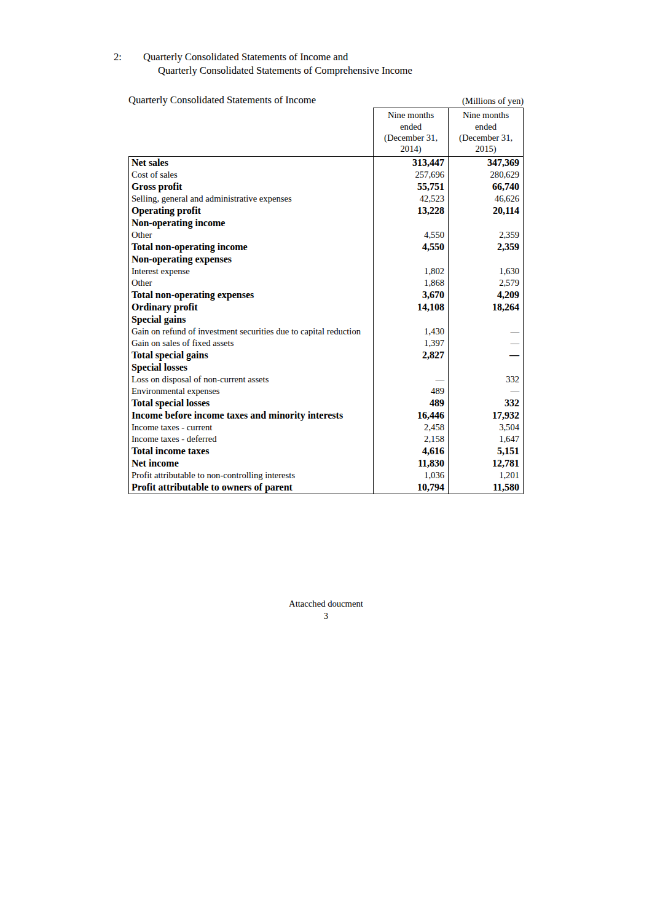2: Quarterly Consolidated Statements of Income and Quarterly Consolidated Statements of Comprehensive Income
Quarterly Consolidated Statements of Income (Millions of yen)
| | Nine months ended (December 31, 2014) | Nine months ended (December 31, 2015) |
| --- | --- | --- |
| Net sales | 313,447 | 347,369 |
| Cost of sales | 257,696 | 280,629 |
| Gross profit | 55,751 | 66,740 |
| Selling, general and administrative expenses | 42,523 | 46,626 |
| Operating profit | 13,228 | 20,114 |
| Non-operating income | | |
| Other | 4,550 | 2,359 |
| Total non-operating income | 4,550 | 2,359 |
| Non-operating expenses | | |
| Interest expense | 1,802 | 1,630 |
| Other | 1,868 | 2,579 |
| Total non-operating expenses | 3,670 | 4,209 |
| Ordinary profit | 14,108 | 18,264 |
| Special gains | | |
| Gain on refund of investment securities due to capital reduction | 1,430 | — |
| Gain on sales of fixed assets | 1,397 | — |
| Total special gains | 2,827 | — |
| Special losses | | |
| Loss on disposal of non-current assets | — | 332 |
| Environmental expenses | 489 | — |
| Total special losses | 489 | 332 |
| Income before income taxes and minority interests | 16,446 | 17,932 |
| Income taxes - current | 2,458 | 3,504 |
| Income taxes - deferred | 2,158 | 1,647 |
| Total income taxes | 4,616 | 5,151 |
| Net income | 11,830 | 12,781 |
| Profit attributable to non-controlling interests | 1,036 | 1,201 |
| Profit attributable to owners of parent | 10,794 | 11,580 |
Attacched doucment
3